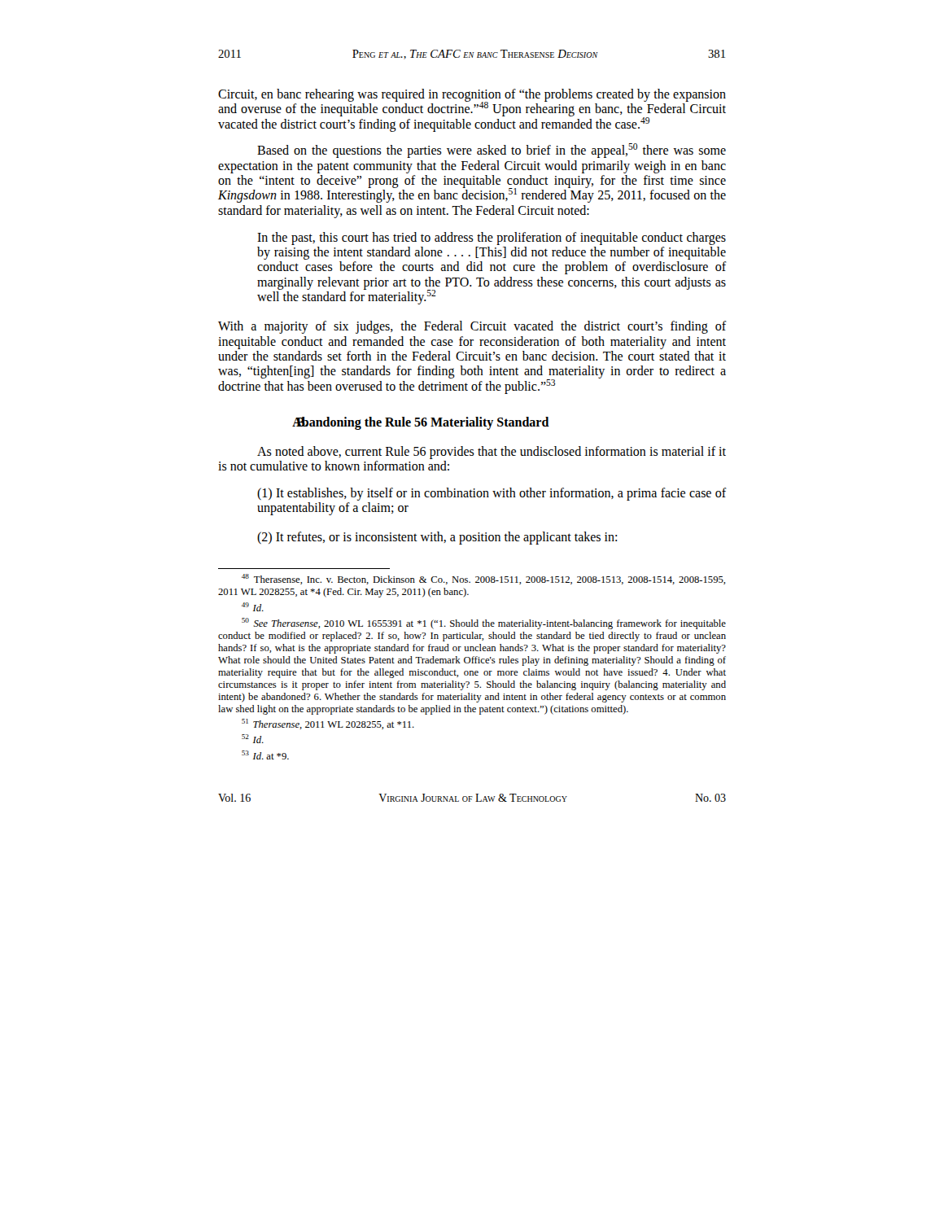2011 Peng et al., The CAFC en banc Therasense Decision 381
Circuit, en banc rehearing was required in recognition of “the problems created by the expansion and overuse of the inequitable conduct doctrine.”48 Upon rehearing en banc, the Federal Circuit vacated the district court’s finding of inequitable conduct and remanded the case.49
Based on the questions the parties were asked to brief in the appeal,50 there was some expectation in the patent community that the Federal Circuit would primarily weigh in en banc on the “intent to deceive” prong of the inequitable conduct inquiry, for the first time since Kingsdown in 1988. Interestingly, the en banc decision,51 rendered May 25, 2011, focused on the standard for materiality, as well as on intent. The Federal Circuit noted:
In the past, this court has tried to address the proliferation of inequitable conduct charges by raising the intent standard alone . . . . [This] did not reduce the number of inequitable conduct cases before the courts and did not cure the problem of overdisclosure of marginally relevant prior art to the PTO. To address these concerns, this court adjusts as well the standard for materiality.52
With a majority of six judges, the Federal Circuit vacated the district court’s finding of inequitable conduct and remanded the case for reconsideration of both materiality and intent under the standards set forth in the Federal Circuit’s en banc decision. The court stated that it was, “tighten[ing] the standards for finding both intent and materiality in order to redirect a doctrine that has been overused to the detriment of the public.”53
B. Abandoning the Rule 56 Materiality Standard
As noted above, current Rule 56 provides that the undisclosed information is material if it is not cumulative to known information and:
(1) It establishes, by itself or in combination with other information, a prima facie case of unpatentability of a claim; or
(2) It refutes, or is inconsistent with, a position the applicant takes in:
48 Therasense, Inc. v. Becton, Dickinson & Co., Nos. 2008-1511, 2008-1512, 2008-1513, 2008-1514, 2008-1595, 2011 WL 2028255, at *4 (Fed. Cir. May 25, 2011) (en banc).
49 Id.
50 See Therasense, 2010 WL 1655391 at *1 (“1. Should the materiality-intent-balancing framework for inequitable conduct be modified or replaced? 2. If so, how? In particular, should the standard be tied directly to fraud or unclean hands? If so, what is the appropriate standard for fraud or unclean hands? 3. What is the proper standard for materiality? What role should the United States Patent and Trademark Office's rules play in defining materiality? Should a finding of materiality require that but for the alleged misconduct, one or more claims would not have issued? 4. Under what circumstances is it proper to infer intent from materiality? 5. Should the balancing inquiry (balancing materiality and intent) be abandoned? 6. Whether the standards for materiality and intent in other federal agency contexts or at common law shed light on the appropriate standards to be applied in the patent context.”) (citations omitted).
51 Therasense, 2011 WL 2028255, at *11.
52 Id.
53 Id. at *9.
Vol. 16 Virginia Journal of Law & Technology No. 03